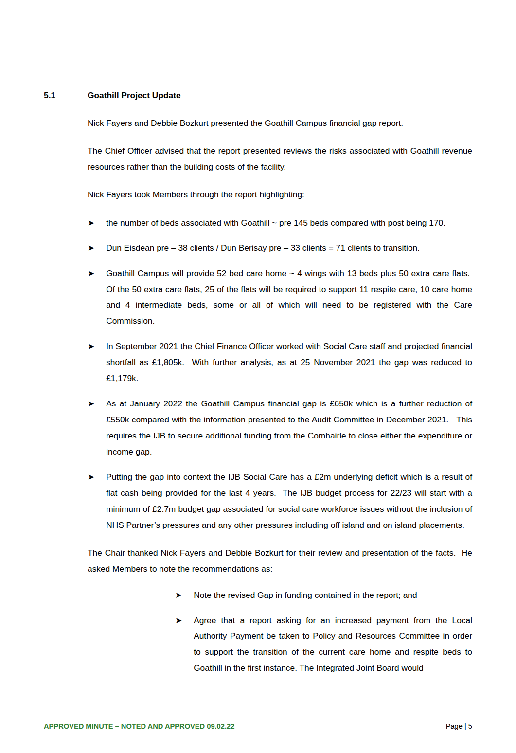5.1 Goathill Project Update
Nick Fayers and Debbie Bozkurt presented the Goathill Campus financial gap report.
The Chief Officer advised that the report presented reviews the risks associated with Goathill revenue resources rather than the building costs of the facility.
Nick Fayers took Members through the report highlighting:
the number of beds associated with Goathill ~ pre 145 beds compared with post being 170.
Dun Eisdean pre – 38 clients / Dun Berisay pre – 33 clients = 71 clients to transition.
Goathill Campus will provide 52 bed care home ~ 4 wings with 13 beds plus 50 extra care flats. Of the 50 extra care flats, 25 of the flats will be required to support 11 respite care, 10 care home and 4 intermediate beds, some or all of which will need to be registered with the Care Commission.
In September 2021 the Chief Finance Officer worked with Social Care staff and projected financial shortfall as £1,805k. With further analysis, as at 25 November 2021 the gap was reduced to £1,179k.
As at January 2022 the Goathill Campus financial gap is £650k which is a further reduction of £550k compared with the information presented to the Audit Committee in December 2021. This requires the IJB to secure additional funding from the Comhairle to close either the expenditure or income gap.
Putting the gap into context the IJB Social Care has a £2m underlying deficit which is a result of flat cash being provided for the last 4 years. The IJB budget process for 22/23 will start with a minimum of £2.7m budget gap associated for social care workforce issues without the inclusion of NHS Partner’s pressures and any other pressures including off island and on island placements.
The Chair thanked Nick Fayers and Debbie Bozkurt for their review and presentation of the facts. He asked Members to note the recommendations as:
Note the revised Gap in funding contained in the report; and
Agree that a report asking for an increased payment from the Local Authority Payment be taken to Policy and Resources Committee in order to support the transition of the current care home and respite beds to Goathill in the first instance. The Integrated Joint Board would
APPROVED MINUTE – NOTED AND APPROVED 09.02.22
Page | 5